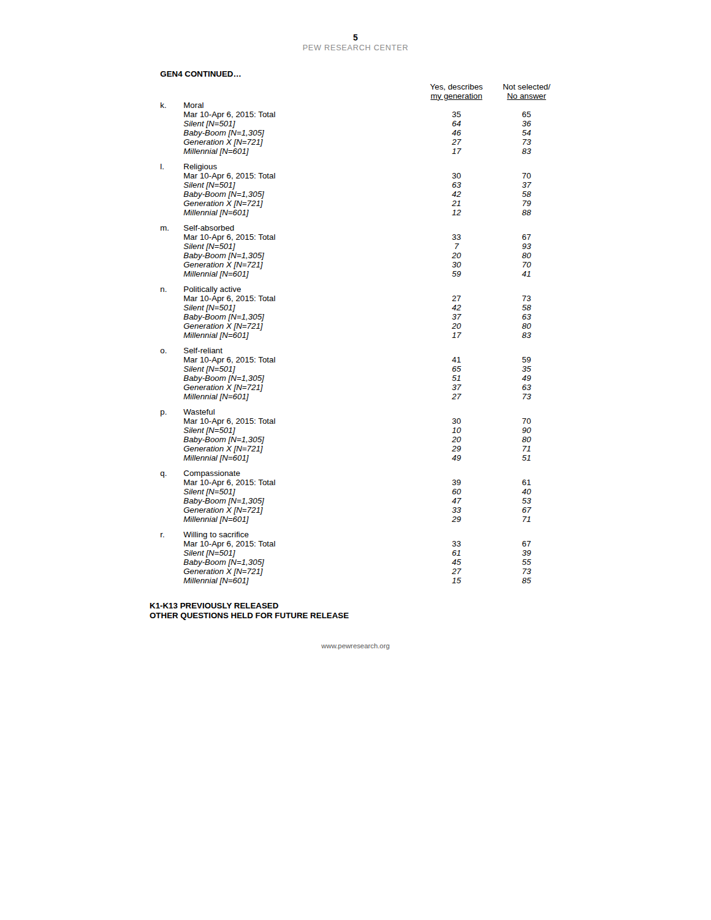5
PEW RESEARCH CENTER
GEN4 CONTINUED…
| | | Yes, describes my generation | Not selected/ No answer |
| k. | Moral | | |
| | Mar 10-Apr 6, 2015: Total | 35 | 65 |
| | Silent [N=501] | 64 | 36 |
| | Baby-Boom [N=1,305] | 46 | 54 |
| | Generation X [N=721] | 27 | 73 |
| | Millennial [N=601] | 17 | 83 |
| l. | Religious | | |
| | Mar 10-Apr 6, 2015: Total | 30 | 70 |
| | Silent [N=501] | 63 | 37 |
| | Baby-Boom [N=1,305] | 42 | 58 |
| | Generation X [N=721] | 21 | 79 |
| | Millennial [N=601] | 12 | 88 |
| m. | Self-absorbed | | |
| | Mar 10-Apr 6, 2015: Total | 33 | 67 |
| | Silent [N=501] | 7 | 93 |
| | Baby-Boom [N=1,305] | 20 | 80 |
| | Generation X [N=721] | 30 | 70 |
| | Millennial [N=601] | 59 | 41 |
| n. | Politically active | | |
| | Mar 10-Apr 6, 2015: Total | 27 | 73 |
| | Silent [N=501] | 42 | 58 |
| | Baby-Boom [N=1,305] | 37 | 63 |
| | Generation X [N=721] | 20 | 80 |
| | Millennial [N=601] | 17 | 83 |
| o. | Self-reliant | | |
| | Mar 10-Apr 6, 2015: Total | 41 | 59 |
| | Silent [N=501] | 65 | 35 |
| | Baby-Boom [N=1,305] | 51 | 49 |
| | Generation X [N=721] | 37 | 63 |
| | Millennial [N=601] | 27 | 73 |
| p. | Wasteful | | |
| | Mar 10-Apr 6, 2015: Total | 30 | 70 |
| | Silent [N=501] | 10 | 90 |
| | Baby-Boom [N=1,305] | 20 | 80 |
| | Generation X [N=721] | 29 | 71 |
| | Millennial [N=601] | 49 | 51 |
| q. | Compassionate | | |
| | Mar 10-Apr 6, 2015: Total | 39 | 61 |
| | Silent [N=501] | 60 | 40 |
| | Baby-Boom [N=1,305] | 47 | 53 |
| | Generation X [N=721] | 33 | 67 |
| | Millennial [N=601] | 29 | 71 |
| r. | Willing to sacrifice | | |
| | Mar 10-Apr 6, 2015: Total | 33 | 67 |
| | Silent [N=501] | 61 | 39 |
| | Baby-Boom [N=1,305] | 45 | 55 |
| | Generation X [N=721] | 27 | 73 |
| | Millennial [N=601] | 15 | 85 |
K1-K13 PREVIOUSLY RELEASED
OTHER QUESTIONS HELD FOR FUTURE RELEASE
www.pewresearch.org